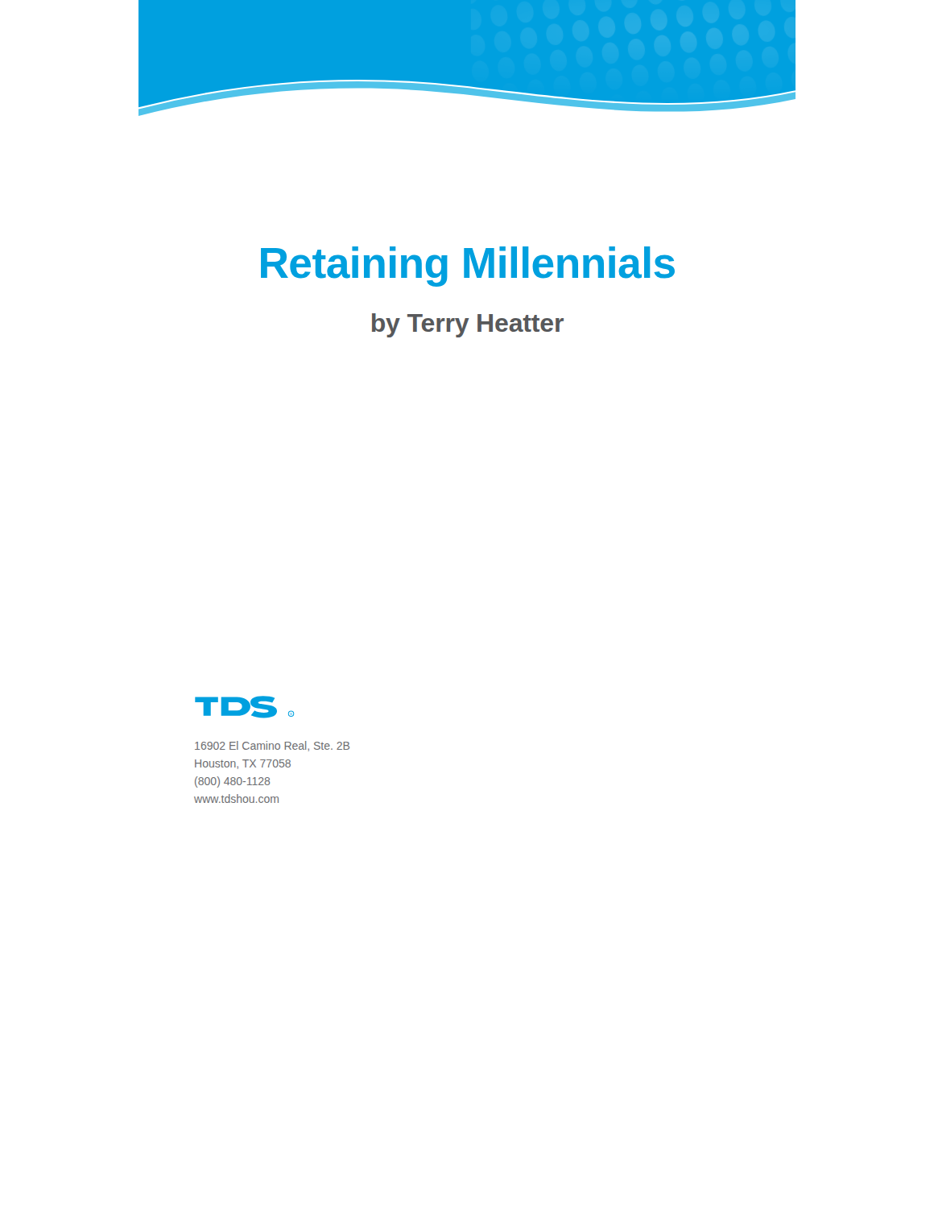Retaining Millennials
by Terry Heatter
R
16902 El Camino Real, Ste. 2B
Houston, TX 77058
(800) 480-1128
www.tdshou.com